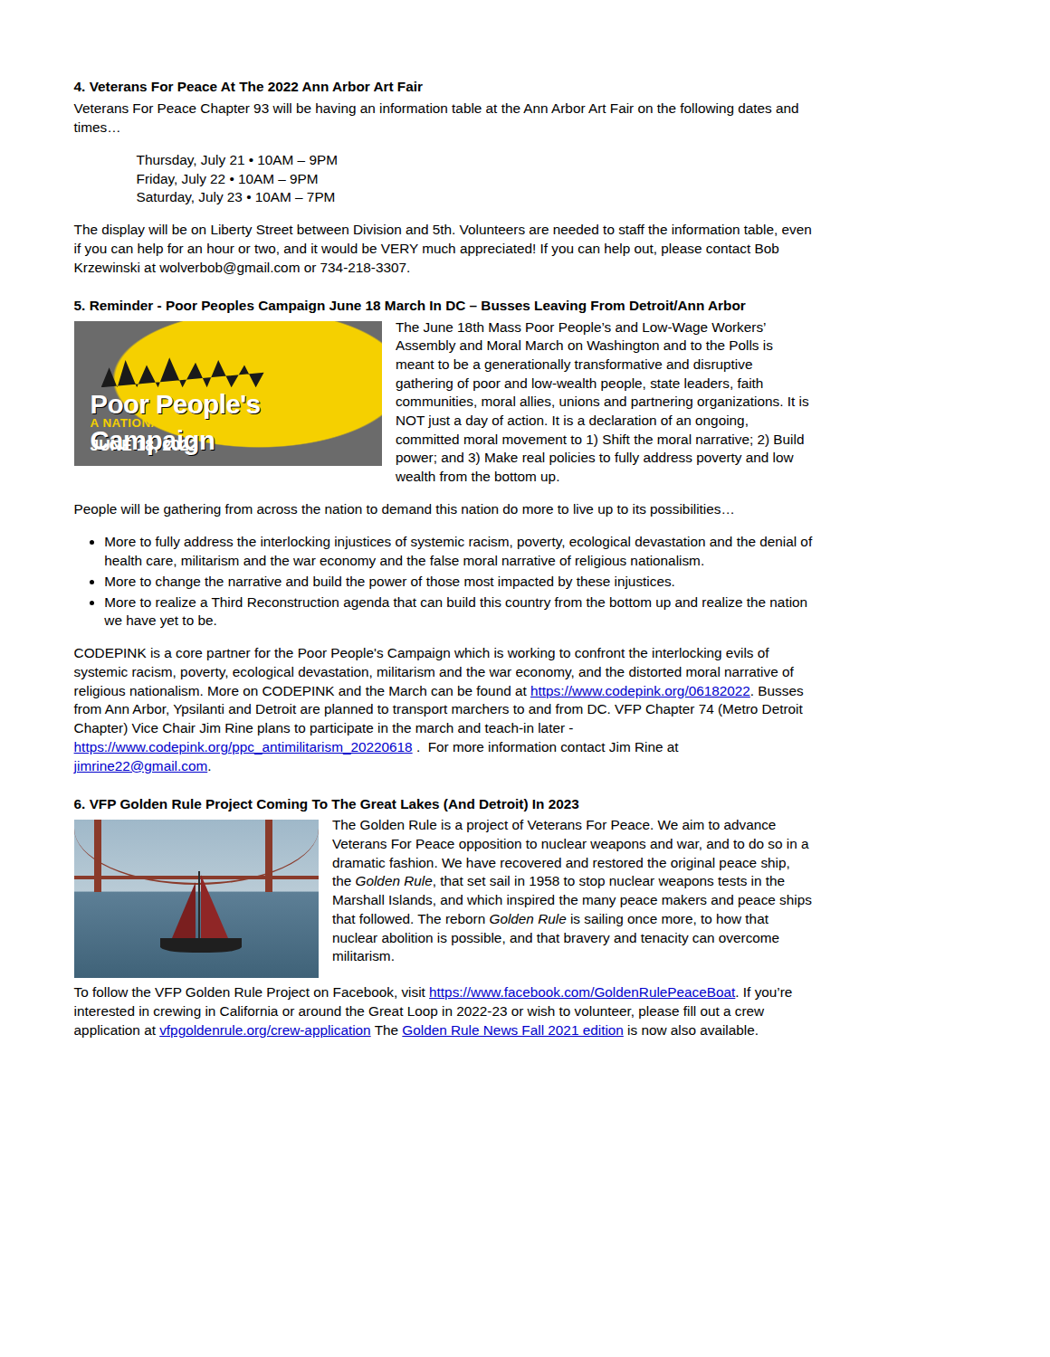4. Veterans For Peace At The 2022 Ann Arbor Art Fair
Veterans For Peace Chapter 93 will be having an information table at the Ann Arbor Art Fair on the following dates and times…
Thursday, July 21 • 10AM – 9PM
Friday, July 22 • 10AM – 9PM
Saturday, July 23 • 10AM – 7PM
The display will be on Liberty Street between Division and 5th. Volunteers are needed to staff the information table, even if you can help for an hour or two, and it would be VERY much appreciated! If you can help out, please contact Bob Krzewinski at wolverbob@gmail.com or 734-218-3307.
5. Reminder - Poor Peoples Campaign June 18 March In DC – Busses Leaving From Detroit/Ann Arbor
Poor People's Campaign
A NATIONAL CALL for MORAL REVIVAL
JUNE 18, 2022
The June 18th Mass Poor People’s and Low-Wage Workers’ Assembly and Moral March on Washington and to the Polls is meant to be a generationally transformative and disruptive gathering of poor and low-wealth people, state leaders, faith communities, moral allies, unions and partnering organizations. It is NOT just a day of action. It is a declaration of an ongoing, committed moral movement to 1) Shift the moral narrative; 2) Build power; and 3) Make real policies to fully address poverty and low wealth from the bottom up.
People will be gathering from across the nation to demand this nation do more to live up to its possibilities…
More to fully address the interlocking injustices of systemic racism, poverty, ecological devastation and the denial of health care, militarism and the war economy and the false moral narrative of religious nationalism.
More to change the narrative and build the power of those most impacted by these injustices.
More to realize a Third Reconstruction agenda that can build this country from the bottom up and realize the nation we have yet to be.
CODEPINK is a core partner for the Poor People's Campaign which is working to confront the interlocking evils of systemic racism, poverty, ecological devastation, militarism and the war economy, and the distorted moral narrative of religious nationalism. More on CODEPINK and the March can be found at https://www.codepink.org/06182022. Busses from Ann Arbor, Ypsilanti and Detroit are planned to transport marchers to and from DC. VFP Chapter 74 (Metro Detroit Chapter) Vice Chair Jim Rine plans to participate in the march and teach-in later - https://www.codepink.org/ppc_antimilitarism_20220618 . For more information contact Jim Rine at jimrine22@gmail.com.
6. VFP Golden Rule Project Coming To The Great Lakes (And Detroit) In 2023
The Golden Rule is a project of Veterans For Peace. We aim to advance Veterans For Peace opposition to nuclear weapons and war, and to do so in a dramatic fashion. We have recovered and restored the original peace ship, the Golden Rule, that set sail in 1958 to stop nuclear weapons tests in the Marshall Islands, and which inspired the many peace makers and peace ships that followed. The reborn Golden Rule is sailing once more, to how that nuclear abolition is possible, and that bravery and tenacity can overcome militarism.
To follow the VFP Golden Rule Project on Facebook, visit https://www.facebook.com/GoldenRulePeaceBoat. If you’re interested in crewing in California or around the Great Loop in 2022-23 or wish to volunteer, please fill out a crew application at vfpgoldenrule.org/crew-application The Golden Rule News Fall 2021 edition is now also available.